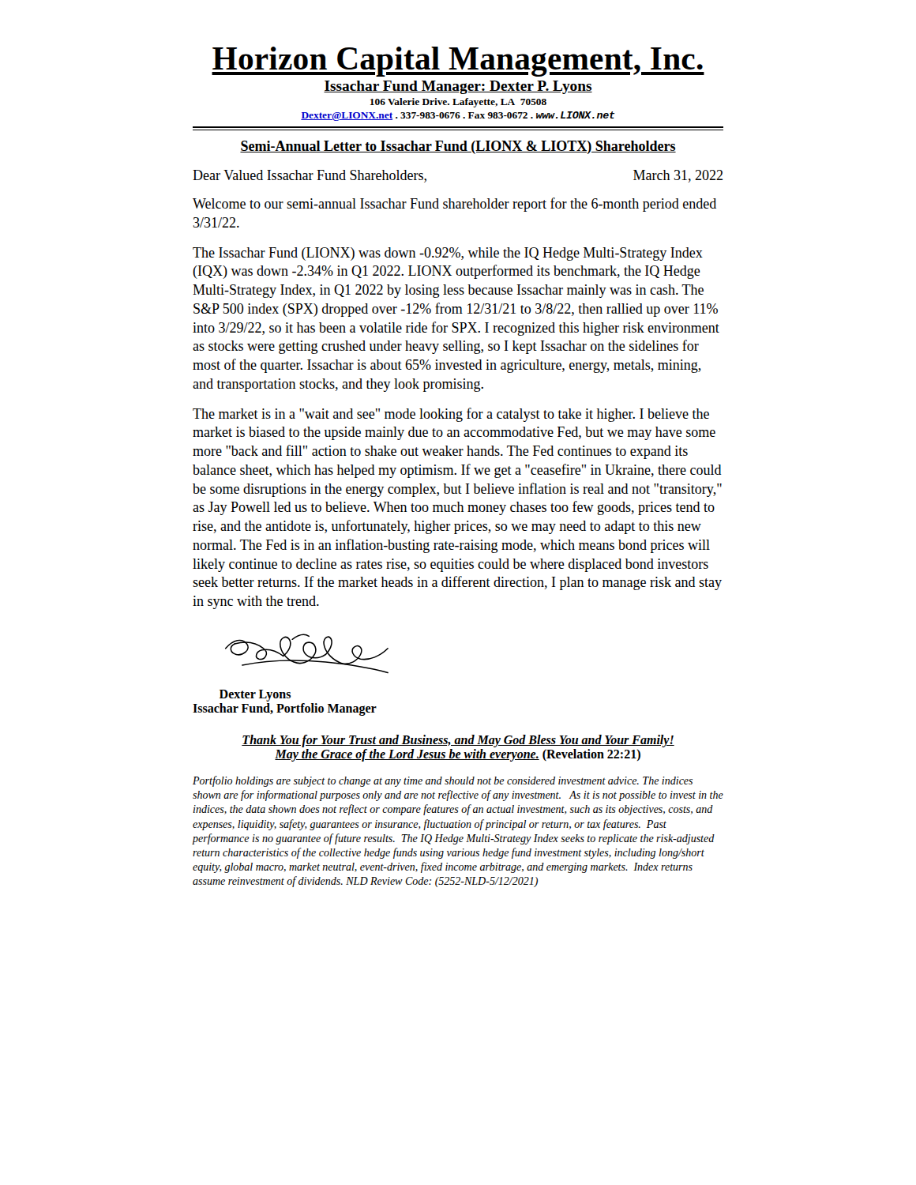Horizon Capital Management, Inc.
Issachar Fund Manager: Dexter P. Lyons
106 Valerie Drive. Lafayette, LA 70508
Dexter@LIONX.net . 337-983-0676 . Fax 983-0672 . www.LIONX.net
Semi-Annual Letter to Issachar Fund (LIONX & LIOTX) Shareholders
Dear Valued Issachar Fund Shareholders, March 31, 2022
Welcome to our semi-annual Issachar Fund shareholder report for the 6-month period ended 3/31/22.
The Issachar Fund (LIONX) was down -0.92%, while the IQ Hedge Multi-Strategy Index (IQX) was down -2.34% in Q1 2022. LIONX outperformed its benchmark, the IQ Hedge Multi-Strategy Index, in Q1 2022 by losing less because Issachar mainly was in cash. The S&P 500 index (SPX) dropped over -12% from 12/31/21 to 3/8/22, then rallied up over 11% into 3/29/22, so it has been a volatile ride for SPX. I recognized this higher risk environment as stocks were getting crushed under heavy selling, so I kept Issachar on the sidelines for most of the quarter. Issachar is about 65% invested in agriculture, energy, metals, mining, and transportation stocks, and they look promising.
The market is in a "wait and see" mode looking for a catalyst to take it higher. I believe the market is biased to the upside mainly due to an accommodative Fed, but we may have some more "back and fill" action to shake out weaker hands. The Fed continues to expand its balance sheet, which has helped my optimism. If we get a "ceasefire" in Ukraine, there could be some disruptions in the energy complex, but I believe inflation is real and not "transitory," as Jay Powell led us to believe. When too much money chases too few goods, prices tend to rise, and the antidote is, unfortunately, higher prices, so we may need to adapt to this new normal. The Fed is in an inflation-busting rate-raising mode, which means bond prices will likely continue to decline as rates rise, so equities could be where displaced bond investors seek better returns. If the market heads in a different direction, I plan to manage risk and stay in sync with the trend.
Dexter Lyons
Issachar Fund, Portfolio Manager
Thank You for Your Trust and Business, and May God Bless You and Your Family! May the Grace of the Lord Jesus be with everyone. (Revelation 22:21)
Portfolio holdings are subject to change at any time and should not be considered investment advice. The indices shown are for informational purposes only and are not reflective of any investment. As it is not possible to invest in the indices, the data shown does not reflect or compare features of an actual investment, such as its objectives, costs, and expenses, liquidity, safety, guarantees or insurance, fluctuation of principal or return, or tax features. Past performance is no guarantee of future results. The IQ Hedge Multi-Strategy Index seeks to replicate the risk-adjusted return characteristics of the collective hedge funds using various hedge fund investment styles, including long/short equity, global macro, market neutral, event-driven, fixed income arbitrage, and emerging markets. Index returns assume reinvestment of dividends. NLD Review Code: (5252-NLD-5/12/2021)